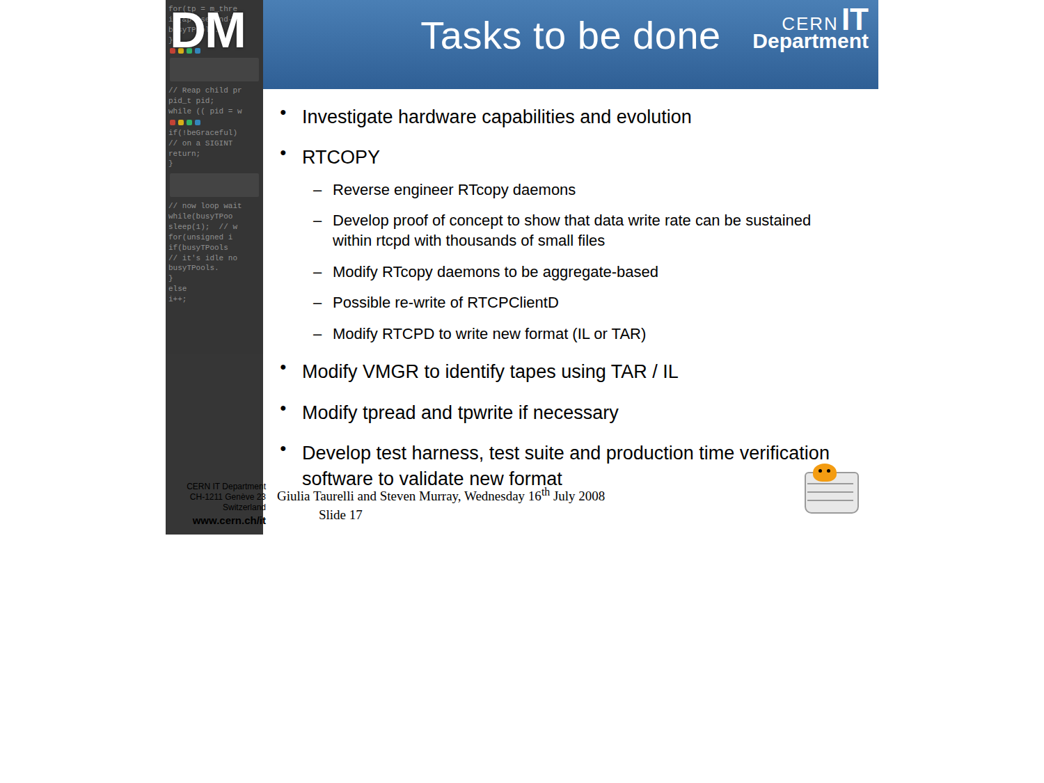for(tp = m_thre
if(&p->second-
busyTPools.p
}
// Reap child pr
pid_t pid;
while (( pid = w
if(!beGraceful)
// on a SIGINT
return;
}
// now loop wait
while(busyTPoo
sleep(1); // w
for(unsigned i
if(busyTPools
// it's idle no
busyTPools.
}
else
i++;
DM
Tasks to be done
CERN IT
Department
Investigate hardware capabilities and evolution
RTCOPY
Reverse engineer RTcopy daemons
Develop proof of concept to show that data write rate can be sustained within rtcpd with thousands of small files
Modify RTcopy daemons to be aggregate-based
Possible re-write of RTCPClientD
Modify RTCPD to write new format (IL or TAR)
Modify VMGR to identify tapes using TAR / IL
Modify tpread and tpwrite if necessary
Develop test harness, test suite and production time verification software to validate new format
CERN IT Department
CH-1211 Genève 23
Switzerland
www.cern.ch/it
Giulia Taurelli and Steven Murray, Wednesday 16th July 2008
Slide 17